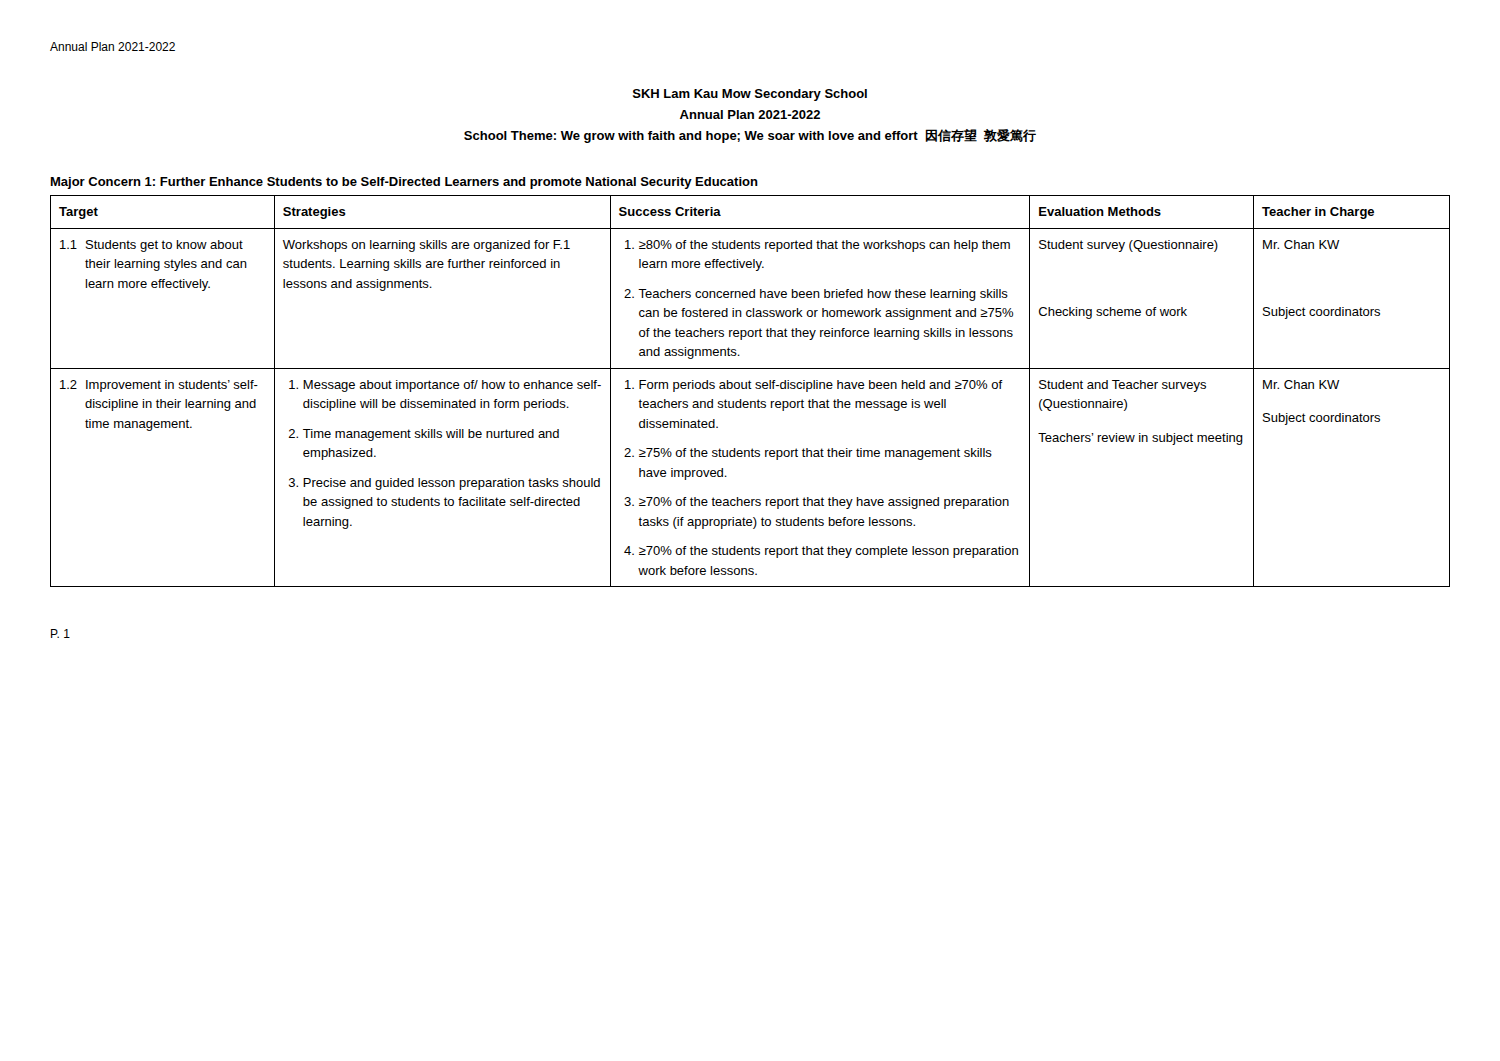Annual Plan 2021-2022
SKH Lam Kau Mow Secondary School Annual Plan 2021-2022 School Theme: We grow with faith and hope; We soar with love and effort 因信存望 敦愛篤行
Major Concern 1: Further Enhance Students to be Self-Directed Learners and promote National Security Education
| Target | Strategies | Success Criteria | Evaluation Methods | Teacher in Charge |
| --- | --- | --- | --- | --- |
| 1.1 Students get to know about their learning styles and can learn more effectively. | Workshops on learning skills are organized for F.1 students. Learning skills are further reinforced in lessons and assignments. | ≥80% of the students reported that the workshops can help them learn more effectively. Teachers concerned have been briefed how these learning skills can be fostered in classwork or homework assignment and ≥75% of the teachers report that they reinforce learning skills in lessons and assignments. | Student survey (Questionnaire) Checking scheme of work | Mr. Chan KW Subject coordinators |
| 1.2 Improvement in students’ self-discipline in their learning and time management. | Message about importance of/ how to enhance self-discipline will be disseminated in form periods. Time management skills will be nurtured and emphasized. Precise and guided lesson preparation tasks should be assigned to students to facilitate self-directed learning. | Form periods about self-discipline have been held and ≥70% of teachers and students report that the message is well disseminated. ≥75% of the students report that their time management skills have improved. ≥70% of the teachers report that they have assigned preparation tasks (if appropriate) to students before lessons. ≥70% of the students report that they complete lesson preparation work before lessons. | Student and Teacher surveys (Questionnaire) Teachers’ review in subject meeting | Mr. Chan KW Subject coordinators |
P. 1